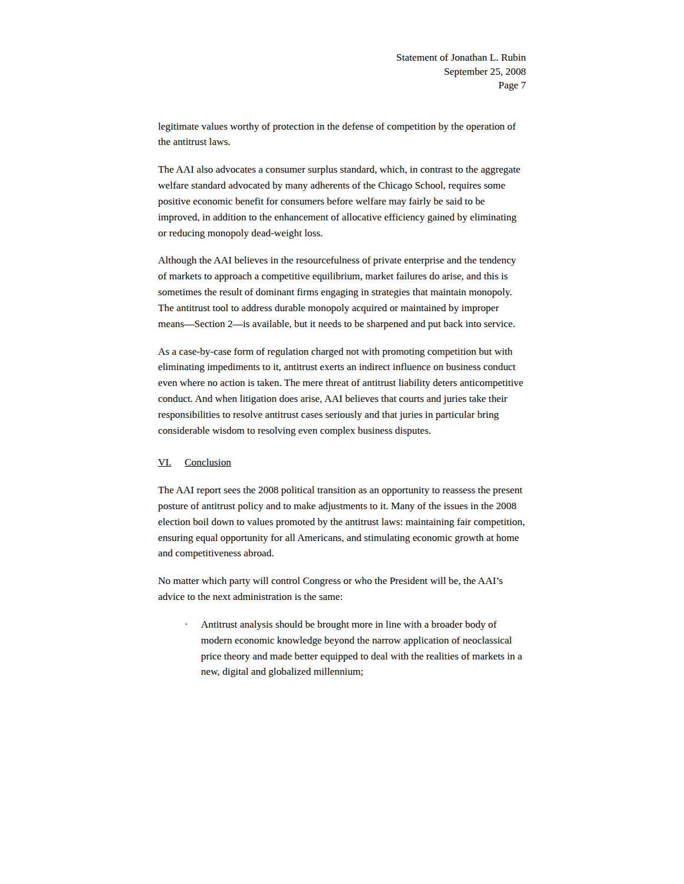Statement of Jonathan L. Rubin
September 25, 2008
Page 7
legitimate values worthy of protection in the defense of competition by the operation of the antitrust laws.
The AAI also advocates a consumer surplus standard, which, in contrast to the aggregate welfare standard advocated by many adherents of the Chicago School, requires some positive economic benefit for consumers before welfare may fairly be said to be improved, in addition to the enhancement of allocative efficiency gained by eliminating or reducing monopoly dead-weight loss.
Although the AAI believes in the resourcefulness of private enterprise and the tendency of markets to approach a competitive equilibrium, market failures do arise, and this is sometimes the result of dominant firms engaging in strategies that maintain monopoly. The antitrust tool to address durable monopoly acquired or maintained by improper means—Section 2—is available, but it needs to be sharpened and put back into service.
As a case-by-case form of regulation charged not with promoting competition but with eliminating impediments to it, antitrust exerts an indirect influence on business conduct even where no action is taken. The mere threat of antitrust liability deters anticompetitive conduct. And when litigation does arise, AAI believes that courts and juries take their responsibilities to resolve antitrust cases seriously and that juries in particular bring considerable wisdom to resolving even complex business disputes.
VI. Conclusion
The AAI report sees the 2008 political transition as an opportunity to reassess the present posture of antitrust policy and to make adjustments to it. Many of the issues in the 2008 election boil down to values promoted by the antitrust laws: maintaining fair competition, ensuring equal opportunity for all Americans, and stimulating economic growth at home and competitiveness abroad.
No matter which party will control Congress or who the President will be, the AAI’s advice to the next administration is the same:
Antitrust analysis should be brought more in line with a broader body of modern economic knowledge beyond the narrow application of neoclassical price theory and made better equipped to deal with the realities of markets in a new, digital and globalized millennium;